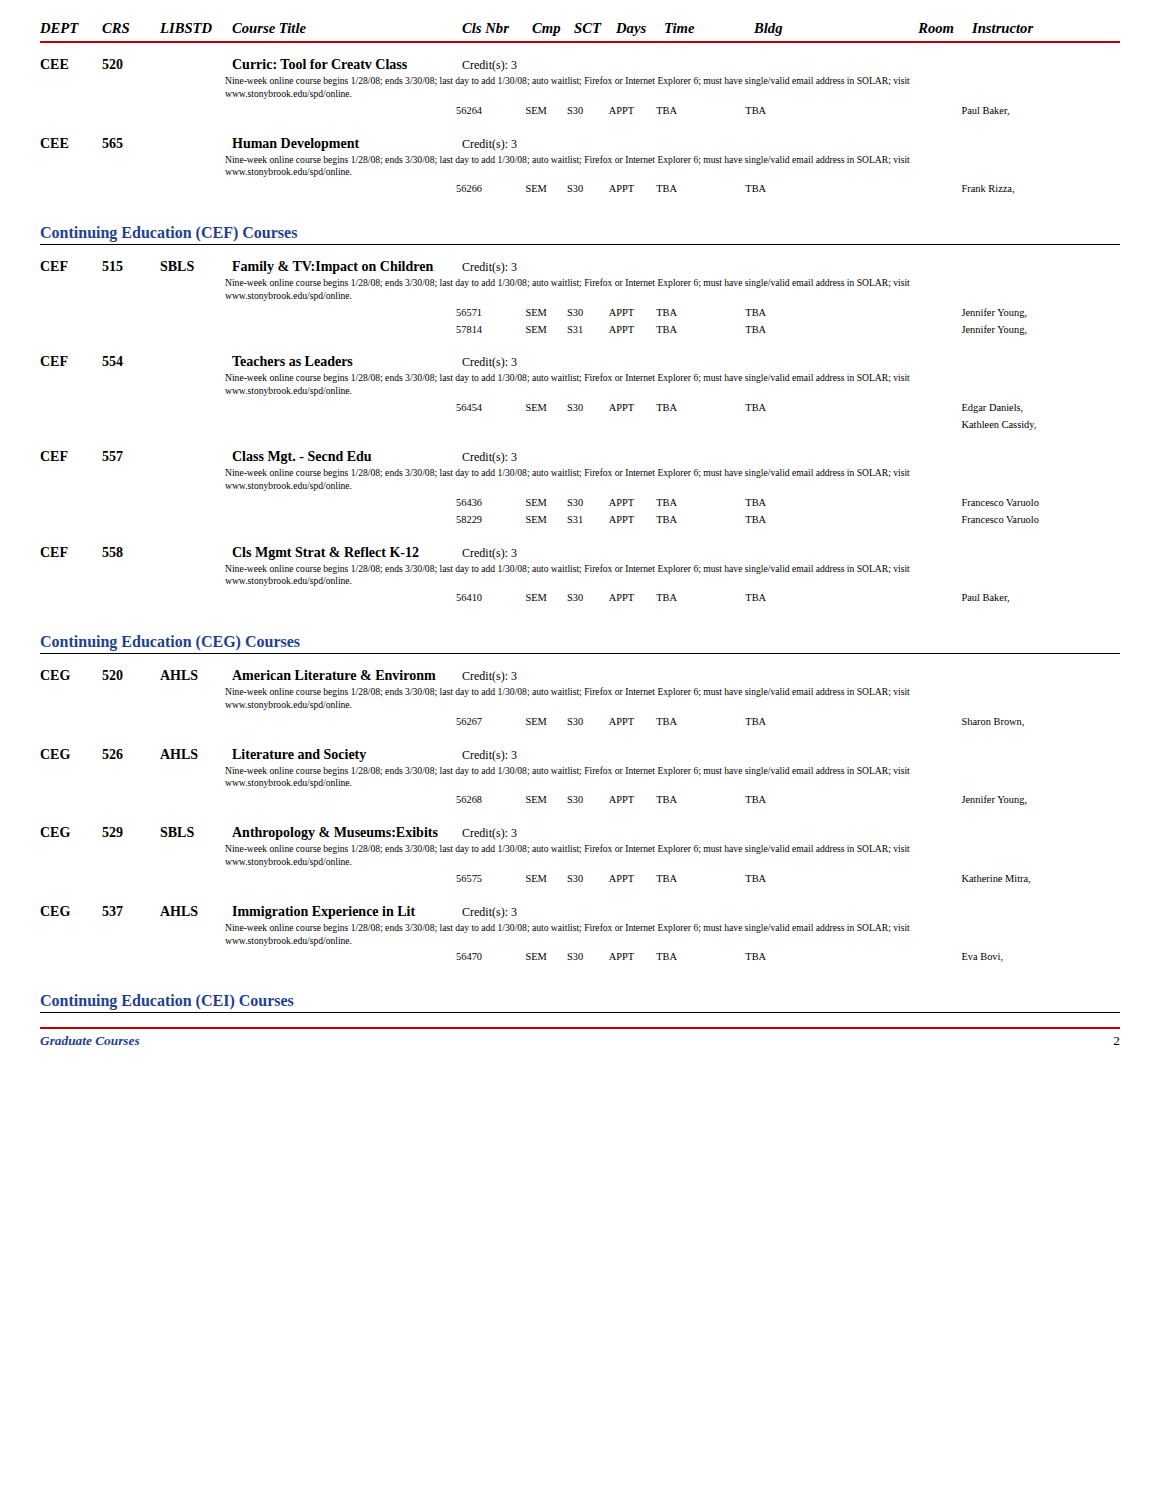DEPT
CRS
LIBSTD
Course Title
Cls Nbr
Cmp
SCT
Days
Time
Bldg
Room
Instructor
CEE
520
Curric: Tool for Creatv Class
Credit(s): 3
Nine-week online course begins 1/28/08; ends 3/30/08; last day to add 1/30/08; auto waitlist; Firefox or Internet Explorer 6; must have single/valid email address in SOLAR; visit www.stonybrook.edu/spd/online.
56264
SEM
S30
APPT
TBA
TBA
Paul Baker,
CEE
565
Human Development
Credit(s): 3
Nine-week online course begins 1/28/08; ends 3/30/08; last day to add 1/30/08; auto waitlist; Firefox or Internet Explorer 6; must have single/valid email address in SOLAR; visit www.stonybrook.edu/spd/online.
56266
SEM
S30
APPT
TBA
TBA
Frank Rizza,
Continuing Education (CEF) Courses
CEF
515
SBLS
Family & TV:Impact on Children
Credit(s): 3
Nine-week online course begins 1/28/08; ends 3/30/08; last day to add 1/30/08; auto waitlist; Firefox or Internet Explorer 6; must have single/valid email address in SOLAR; visit www.stonybrook.edu/spd/online.
56571
SEM
S30
APPT
TBA
TBA
Jennifer Young,
57814
SEM
S31
APPT
TBA
TBA
Jennifer Young,
CEF
554
Teachers as Leaders
Credit(s): 3
Nine-week online course begins 1/28/08; ends 3/30/08; last day to add 1/30/08; auto waitlist; Firefox or Internet Explorer 6; must have single/valid email address in SOLAR; visit www.stonybrook.edu/spd/online.
56454
SEM
S30
APPT
TBA
TBA
Edgar Daniels,
Kathleen Cassidy,
CEF
557
Class Mgt. - Secnd Edu
Credit(s): 3
Nine-week online course begins 1/28/08; ends 3/30/08; last day to add 1/30/08; auto waitlist; Firefox or Internet Explorer 6; must have single/valid email address in SOLAR; visit www.stonybrook.edu/spd/online.
56436
SEM
S30
APPT
TBA
TBA
Francesco Varuolo
58229
SEM
S31
APPT
TBA
TBA
Francesco Varuolo
CEF
558
Cls Mgmt Strat & Reflect K-12
Credit(s): 3
Nine-week online course begins 1/28/08; ends 3/30/08; last day to add 1/30/08; auto waitlist; Firefox or Internet Explorer 6; must have single/valid email address in SOLAR; visit www.stonybrook.edu/spd/online.
56410
SEM
S30
APPT
TBA
TBA
Paul Baker,
Continuing Education (CEG) Courses
CEG
520
AHLS
American Literature & Environm
Credit(s): 3
Nine-week online course begins 1/28/08; ends 3/30/08; last day to add 1/30/08; auto waitlist; Firefox or Internet Explorer 6; must have single/valid email address in SOLAR; visit www.stonybrook.edu/spd/online.
56267
SEM
S30
APPT
TBA
TBA
Sharon Brown,
CEG
526
AHLS
Literature and Society
Credit(s): 3
Nine-week online course begins 1/28/08; ends 3/30/08; last day to add 1/30/08; auto waitlist; Firefox or Internet Explorer 6; must have single/valid email address in SOLAR; visit www.stonybrook.edu/spd/online.
56268
SEM
S30
APPT
TBA
TBA
Jennifer Young,
CEG
529
SBLS
Anthropology & Museums:Exibits
Credit(s): 3
Nine-week online course begins 1/28/08; ends 3/30/08; last day to add 1/30/08; auto waitlist; Firefox or Internet Explorer 6; must have single/valid email address in SOLAR; visit www.stonybrook.edu/spd/online.
56575
SEM
S30
APPT
TBA
TBA
Katherine Mitra,
CEG
537
AHLS
Immigration Experience in Lit
Credit(s): 3
Nine-week online course begins 1/28/08; ends 3/30/08; last day to add 1/30/08; auto waitlist; Firefox or Internet Explorer 6; must have single/valid email address in SOLAR; visit www.stonybrook.edu/spd/online.
56470
SEM
S30
APPT
TBA
TBA
Eva Bovi,
Continuing Education (CEI) Courses
Graduate Courses
2